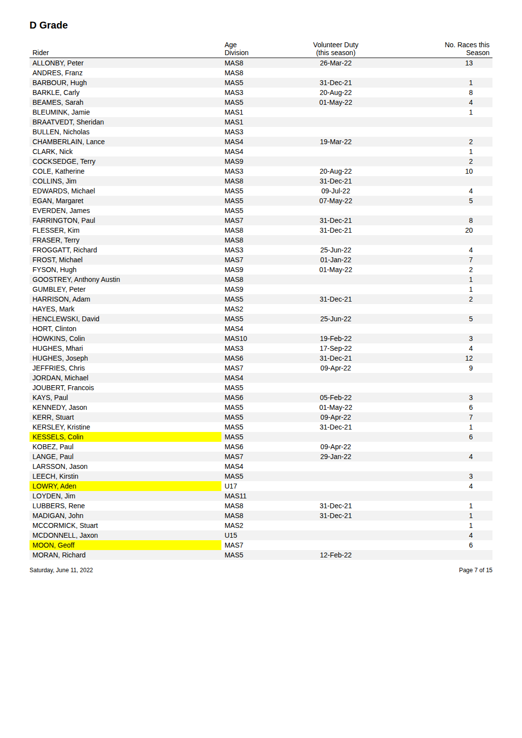D Grade
| Rider | Age Division | Volunteer Duty (this season) | No. Races this Season |
| --- | --- | --- | --- |
| ALLONBY, Peter | MAS8 | 26-Mar-22 | 13 |
| ANDRES, Franz | MAS8 | | |
| BARBOUR, Hugh | MAS5 | 31-Dec-21 | 1 |
| BARKLE, Carly | MAS3 | 20-Aug-22 | 8 |
| BEAMES, Sarah | MAS5 | 01-May-22 | 4 |
| BLEUMINK, Jamie | MAS1 | | 1 |
| BRAATVEDT, Sheridan | MAS1 | | |
| BULLEN, Nicholas | MAS3 | | |
| CHAMBERLAIN, Lance | MAS4 | 19-Mar-22 | 2 |
| CLARK, Nick | MAS4 | | 1 |
| COCKSEDGE, Terry | MAS9 | | 2 |
| COLE, Katherine | MAS3 | 20-Aug-22 | 10 |
| COLLINS, Jim | MAS8 | 31-Dec-21 | |
| EDWARDS, Michael | MAS5 | 09-Jul-22 | 4 |
| EGAN, Margaret | MAS5 | 07-May-22 | 5 |
| EVERDEN, James | MAS5 | | |
| FARRINGTON, Paul | MAS7 | 31-Dec-21 | 8 |
| FLESSER, Kim | MAS8 | 31-Dec-21 | 20 |
| FRASER, Terry | MAS8 | | |
| FROGGATT, Richard | MAS3 | 25-Jun-22 | 4 |
| FROST, Michael | MAS7 | 01-Jan-22 | 7 |
| FYSON, Hugh | MAS9 | 01-May-22 | 2 |
| GOOSTREY, Anthony Austin | MAS8 | | 1 |
| GUMBLEY, Peter | MAS9 | | 1 |
| HARRISON, Adam | MAS5 | 31-Dec-21 | 2 |
| HAYES, Mark | MAS2 | | |
| HENCLEWSKI, David | MAS5 | 25-Jun-22 | 5 |
| HORT, Clinton | MAS4 | | |
| HOWKINS, Colin | MAS10 | 19-Feb-22 | 3 |
| HUGHES, Mhari | MAS3 | 17-Sep-22 | 4 |
| HUGHES, Joseph | MAS6 | 31-Dec-21 | 12 |
| JEFFRIES, Chris | MAS7 | 09-Apr-22 | 9 |
| JORDAN, Michael | MAS4 | | |
| JOUBERT, Francois | MAS5 | | |
| KAYS, Paul | MAS6 | 05-Feb-22 | 3 |
| KENNEDY, Jason | MAS5 | 01-May-22 | 6 |
| KERR, Stuart | MAS5 | 09-Apr-22 | 7 |
| KERSLEY, Kristine | MAS5 | 31-Dec-21 | 1 |
| KESSELS, Colin | MAS5 | | 6 |
| KOBEZ, Paul | MAS6 | 09-Apr-22 | |
| LANGE, Paul | MAS7 | 29-Jan-22 | 4 |
| LARSSON, Jason | MAS4 | | |
| LEECH, Kirstin | MAS5 | | 3 |
| LOWRY, Aden | U17 | | 4 |
| LOYDEN, Jim | MAS11 | | |
| LUBBERS, Rene | MAS8 | 31-Dec-21 | 1 |
| MADIGAN, John | MAS8 | 31-Dec-21 | 1 |
| MCCORMICK, Stuart | MAS2 | | 1 |
| MCDONNELL, Jaxon | U15 | | 4 |
| MOON, Geoff | MAS7 | | 6 |
| MORAN, Richard | MAS5 | 12-Feb-22 | |
Saturday, June 11, 2022 Page 7 of 15